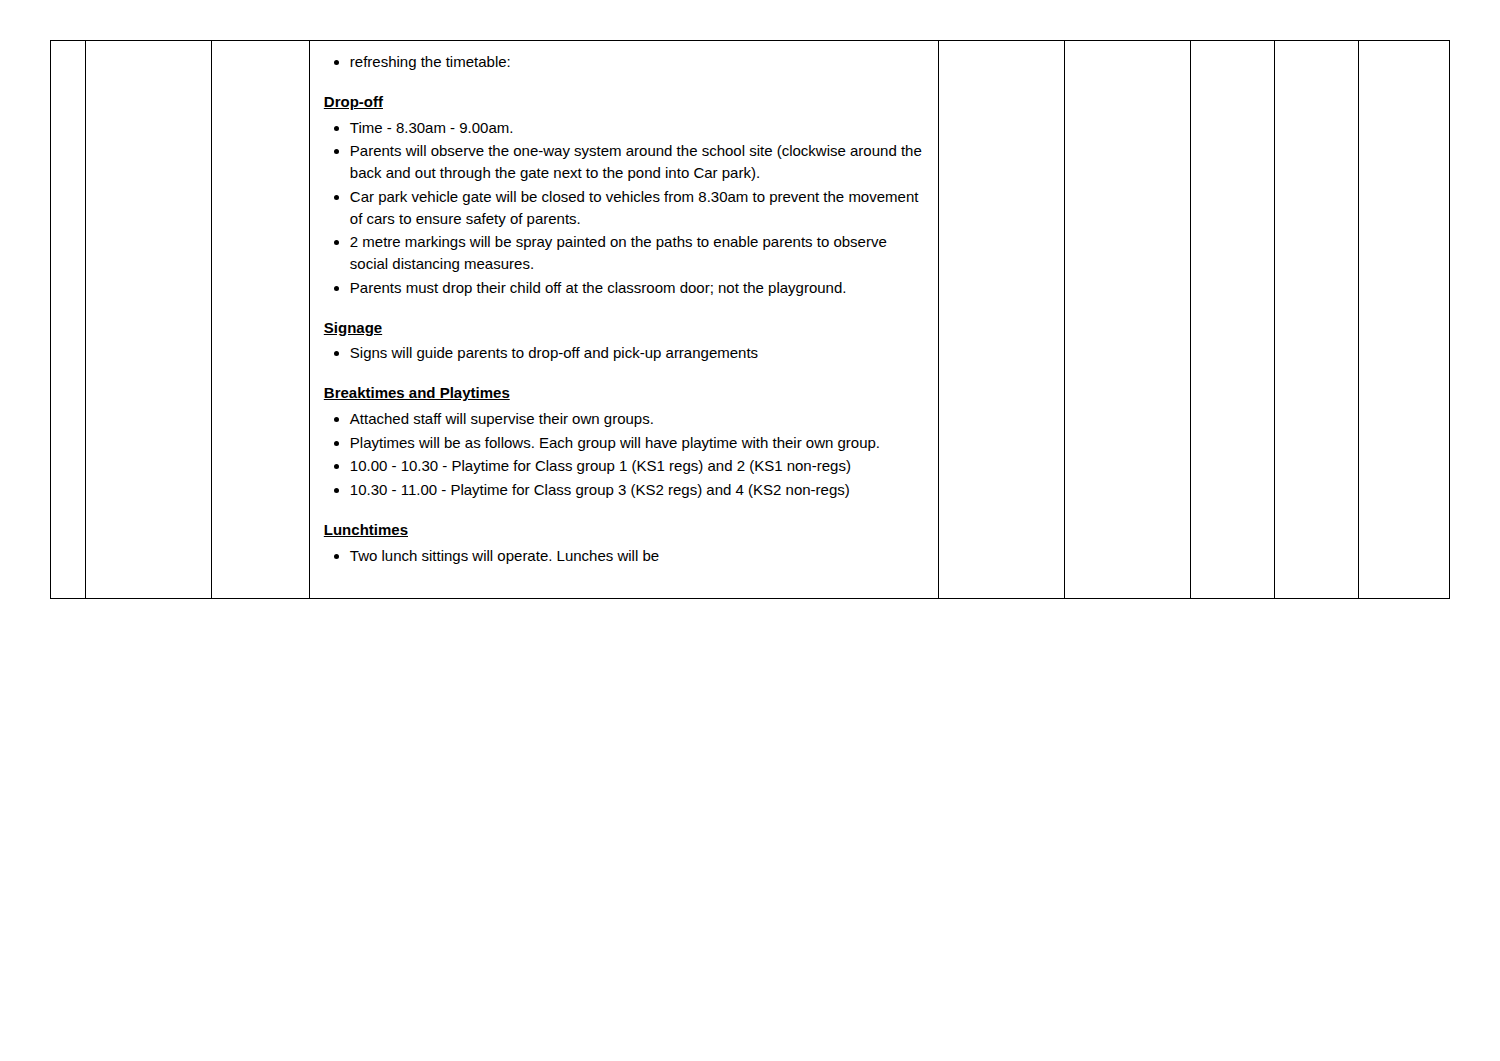| | | | refreshing the timetable: Drop-off Time - 8.30am - 9.00am. Parents will observe the one-way system around the school site (clockwise around the back and out through the gate next to the pond into Car park). Car park vehicle gate will be closed to vehicles from 8.30am to prevent the movement of cars to ensure safety of parents. 2 metre markings will be spray painted on the paths to enable parents to observe social distancing measures. Parents must drop their child off at the classroom door; not the playground. Signage Signs will guide parents to drop-off and pick-up arrangements Breaktimes and Playtimes Attached staff will supervise their own groups. Playtimes will be as follows. Each group will have playtime with their own group. 10.00 - 10.30 - Playtime for Class group 1 (KS1 regs) and 2 (KS1 non-regs) 10.30 - 11.00 - Playtime for Class group 3 (KS2 regs) and 4 (KS2 non-regs) Lunchtimes Two lunch sittings will operate. Lunches will be | | | | | |